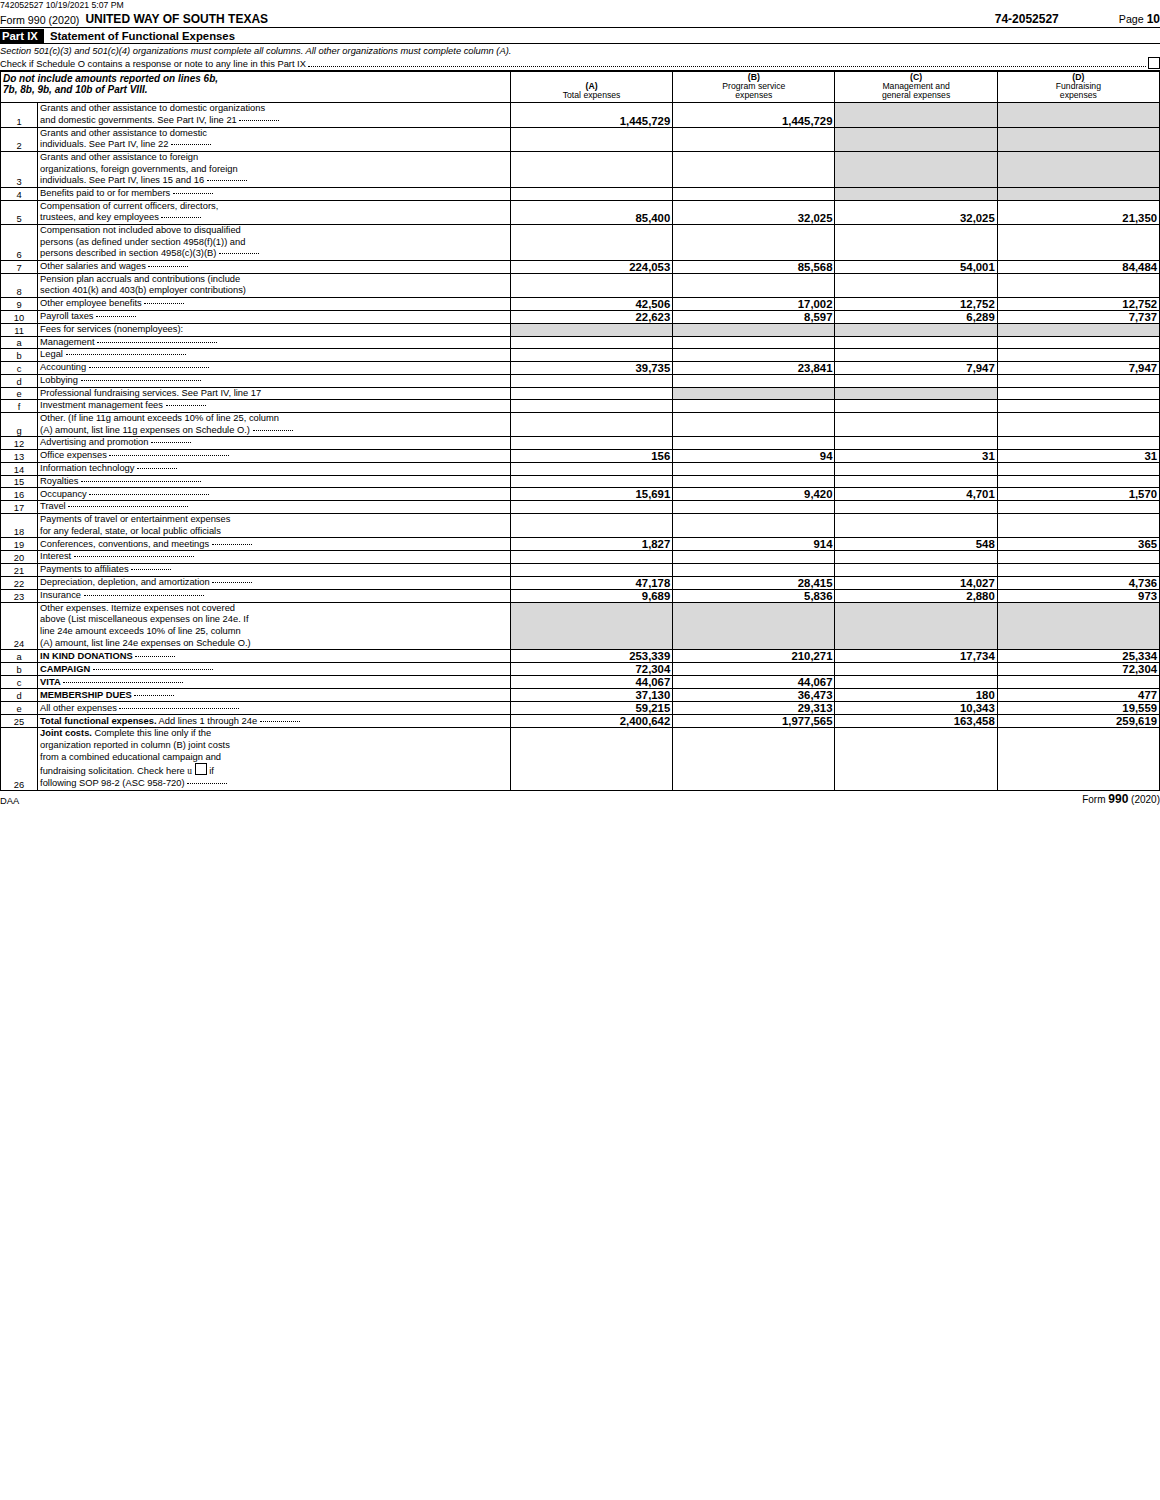742052527 10/19/2021 5:07 PM
Form 990 (2020) UNITED WAY OF SOUTH TEXAS 74-2052527 Page 10
Part IX Statement of Functional Expenses
Section 501(c)(3) and 501(c)(4) organizations must complete all columns. All other organizations must complete column (A).
Check if Schedule O contains a response or note to any line in this Part IX
| Do not include amounts reported on lines 6b, 7b, 8b, 9b, and 10b of Part VIII. | (A) Total expenses | (B) Program service expenses | (C) Management and general expenses | (D) Fundraising expenses |
| --- | --- | --- | --- | --- |
| 1 | Grants and other assistance to domestic organizations and domestic governments. See Part IV, line 21 | 1,445,729 | 1,445,729 | | |
| 2 | Grants and other assistance to domestic individuals. See Part IV, line 22 | | | | |
| 3 | Grants and other assistance to foreign organizations, foreign governments, and foreign individuals. See Part IV, lines 15 and 16 | | | | |
| 4 | Benefits paid to or for members | | | | |
| 5 | Compensation of current officers, directors, trustees, and key employees | 85,400 | 32,025 | 32,025 | 21,350 |
| 6 | Compensation not included above to disqualified persons (as defined under section 4958(f)(1)) and persons described in section 4958(c)(3)(B) | | | | |
| 7 | Other salaries and wages | 224,053 | 85,568 | 54,001 | 84,484 |
| 8 | Pension plan accruals and contributions (include section 401(k) and 403(b) employer contributions) | | | | |
| 9 | Other employee benefits | 42,506 | 17,002 | 12,752 | 12,752 |
| 10 | Payroll taxes | 22,623 | 8,597 | 6,289 | 7,737 |
| 11 | Fees for services (nonemployees): | | | | |
| a | Management | | | | |
| b | Legal | | | | |
| c | Accounting | 39,735 | 23,841 | 7,947 | 7,947 |
| d | Lobbying | | | | |
| e | Professional fundraising services. See Part IV, line 17 | | | | |
| f | Investment management fees | | | | |
| g | Other. (If line 11g amount exceeds 10% of line 25, column (A) amount, list line 11g expenses on Schedule O.) | | | | |
| 12 | Advertising and promotion | | | | |
| 13 | Office expenses | 156 | 94 | 31 | 31 |
| 14 | Information technology | | | | |
| 15 | Royalties | | | | |
| 16 | Occupancy | 15,691 | 9,420 | 4,701 | 1,570 |
| 17 | Travel | | | | |
| 18 | Payments of travel or entertainment expenses for any federal, state, or local public officials | | | | |
| 19 | Conferences, conventions, and meetings | 1,827 | 914 | 548 | 365 |
| 20 | Interest | | | | |
| 21 | Payments to affiliates | | | | |
| 22 | Depreciation, depletion, and amortization | 47,178 | 28,415 | 14,027 | 4,736 |
| 23 | Insurance | 9,689 | 5,836 | 2,880 | 973 |
| 24 | Other expenses. Itemize expenses not covered above (List miscellaneous expenses on line 24e. If line 24e amount exceeds 10% of line 25, column (A) amount, list line 24e expenses on Schedule O.) | | | | |
| a | IN KIND DONATIONS | 253,339 | 210,271 | 17,734 | 25,334 |
| b | CAMPAIGN | 72,304 | | | 72,304 |
| c | VITA | 44,067 | 44,067 | | |
| d | MEMBERSHIP DUES | 37,130 | 36,473 | 180 | 477 |
| e | All other expenses | 59,215 | 29,313 | 10,343 | 19,559 |
| 25 | Total functional expenses. Add lines 1 through 24e | 2,400,642 | 1,977,565 | 163,458 | 259,619 |
| 26 | Joint costs. Complete this line only if the organization reported in column (B) joint costs from a combined educational campaign and fundraising solicitation. Check here u if following SOP 98-2 (ASC 958-720) | | | | |
DAA Form 990 (2020)